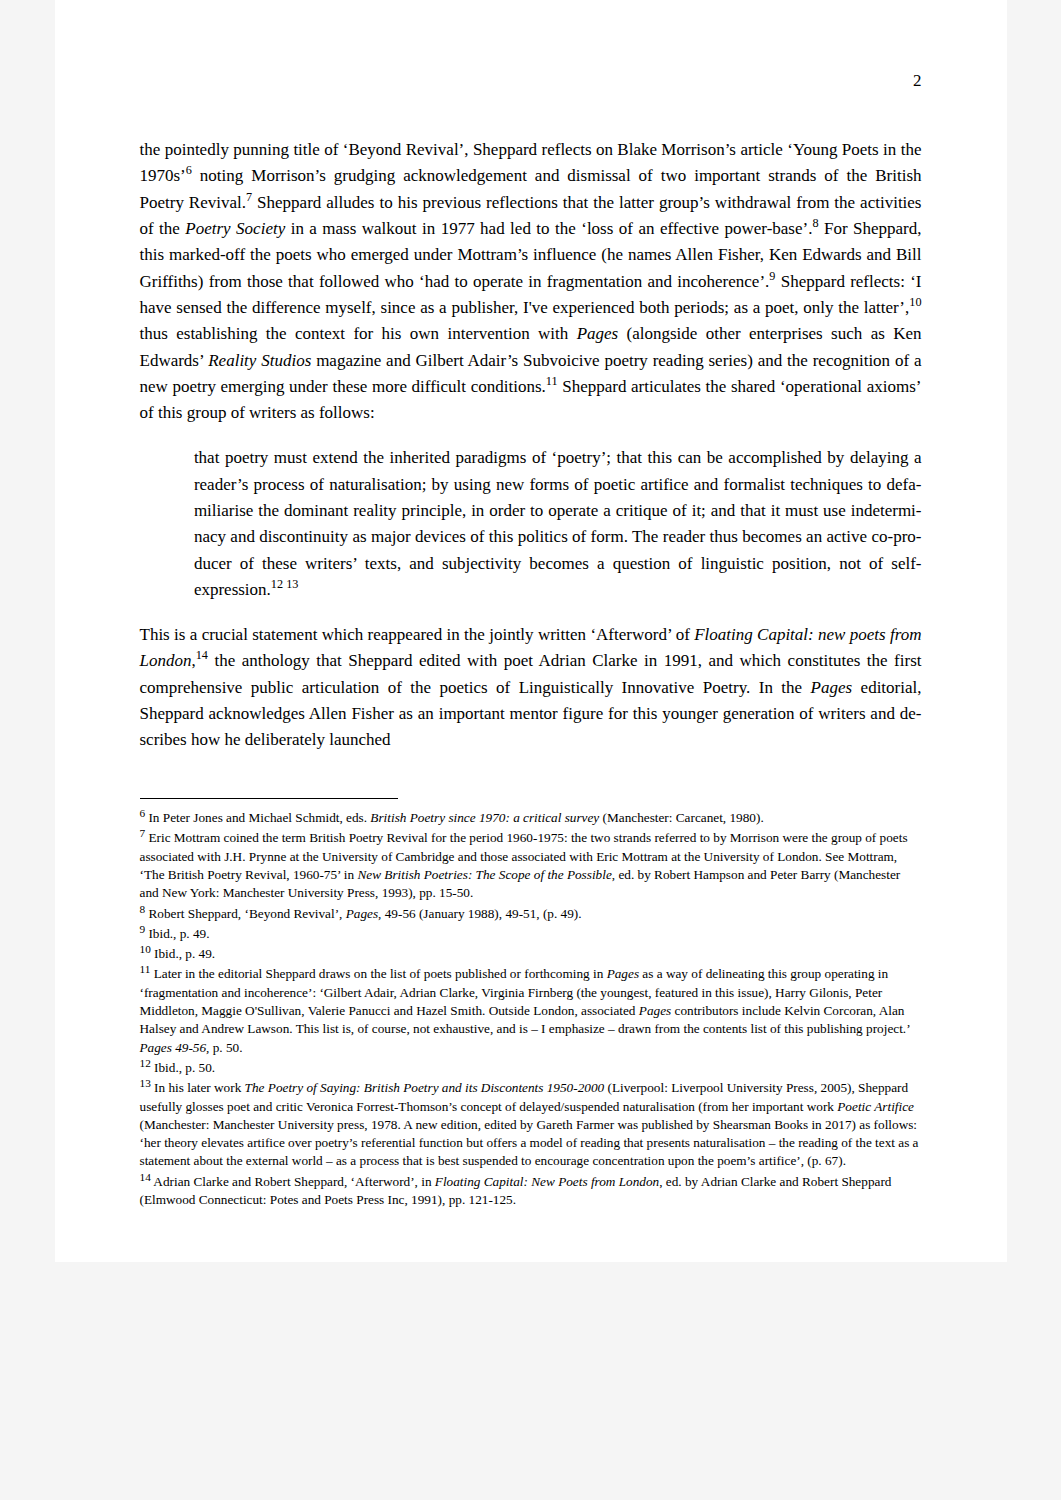2
the pointedly punning title of ‘Beyond Revival’, Sheppard reflects on Blake Morrison’s article ‘Young Poets in the 1970s’6 noting Morrison’s grudging acknowledgement and dismissal of two important strands of the British Poetry Revival.7 Sheppard alludes to his previous reflections that the latter group’s withdrawal from the activities of the Poetry Society in a mass walkout in 1977 had led to the ‘loss of an effective power-base’.8 For Sheppard, this marked-off the poets who emerged under Mottram’s influence (he names Allen Fisher, Ken Edwards and Bill Griffiths) from those that followed who ‘had to operate in fragmentation and incoherence’.9 Sheppard reflects: ‘I have sensed the difference myself, since as a publisher, I've experienced both periods; as a poet, only the latter’,10 thus establishing the context for his own intervention with Pages (alongside other enterprises such as Ken Edwards’ Reality Studios magazine and Gilbert Adair’s Subvoicive poetry reading series) and the recognition of a new poetry emerging under these more difficult conditions.11 Sheppard articulates the shared ‘operational axioms’ of this group of writers as follows:
that poetry must extend the inherited paradigms of ‘poetry’; that this can be accomplished by delaying a reader’s process of naturalisation; by using new forms of poetic artifice and formalist techniques to defamiliarise the dominant reality principle, in order to operate a critique of it; and that it must use indeterminacy and discontinuity as major devices of this politics of form. The reader thus becomes an active co-producer of these writers’ texts, and subjectivity becomes a question of linguistic position, not of self-expression.12 13
This is a crucial statement which reappeared in the jointly written ‘Afterword’ of Floating Capital: new poets from London,14 the anthology that Sheppard edited with poet Adrian Clarke in 1991, and which constitutes the first comprehensive public articulation of the poetics of Linguistically Innovative Poetry. In the Pages editorial, Sheppard acknowledges Allen Fisher as an important mentor figure for this younger generation of writers and describes how he deliberately launched
6 In Peter Jones and Michael Schmidt, eds. British Poetry since 1970: a critical survey (Manchester: Carcanet, 1980).
7 Eric Mottram coined the term British Poetry Revival for the period 1960-1975: the two strands referred to by Morrison were the group of poets associated with J.H. Prynne at the University of Cambridge and those associated with Eric Mottram at the University of London. See Mottram, ‘The British Poetry Revival, 1960-75’ in New British Poetries: The Scope of the Possible, ed. by Robert Hampson and Peter Barry (Manchester and New York: Manchester University Press, 1993), pp. 15-50.
8 Robert Sheppard, ‘Beyond Revival’, Pages, 49-56 (January 1988), 49-51, (p. 49).
9 Ibid., p. 49.
10 Ibid., p. 49.
11 Later in the editorial Sheppard draws on the list of poets published or forthcoming in Pages as a way of delineating this group operating in ‘fragmentation and incoherence’: ‘Gilbert Adair, Adrian Clarke, Virginia Firnberg (the youngest, featured in this issue), Harry Gilonis, Peter Middleton, Maggie O'Sullivan, Valerie Panucci and Hazel Smith. Outside London, associated Pages contributors include Kelvin Corcoran, Alan Halsey and Andrew Lawson. This list is, of course, not exhaustive, and is – I emphasize – drawn from the contents list of this publishing project.’ Pages 49-56, p. 50.
12 Ibid., p. 50.
13 In his later work The Poetry of Saying: British Poetry and its Discontents 1950-2000 (Liverpool: Liverpool University Press, 2005), Sheppard usefully glosses poet and critic Veronica Forrest-Thomson’s concept of delayed/suspended naturalisation (from her important work Poetic Artifice (Manchester: Manchester University press, 1978. A new edition, edited by Gareth Farmer was published by Shearsman Books in 2017) as follows: ‘her theory elevates artifice over poetry’s referential function but offers a model of reading that presents naturalisation – the reading of the text as a statement about the external world – as a process that is best suspended to encourage concentration upon the poem’s artifice’, (p. 67).
14 Adrian Clarke and Robert Sheppard, ‘Afterword’, in Floating Capital: New Poets from London, ed. by Adrian Clarke and Robert Sheppard (Elmwood Connecticut: Potes and Poets Press Inc, 1991), pp. 121-125.